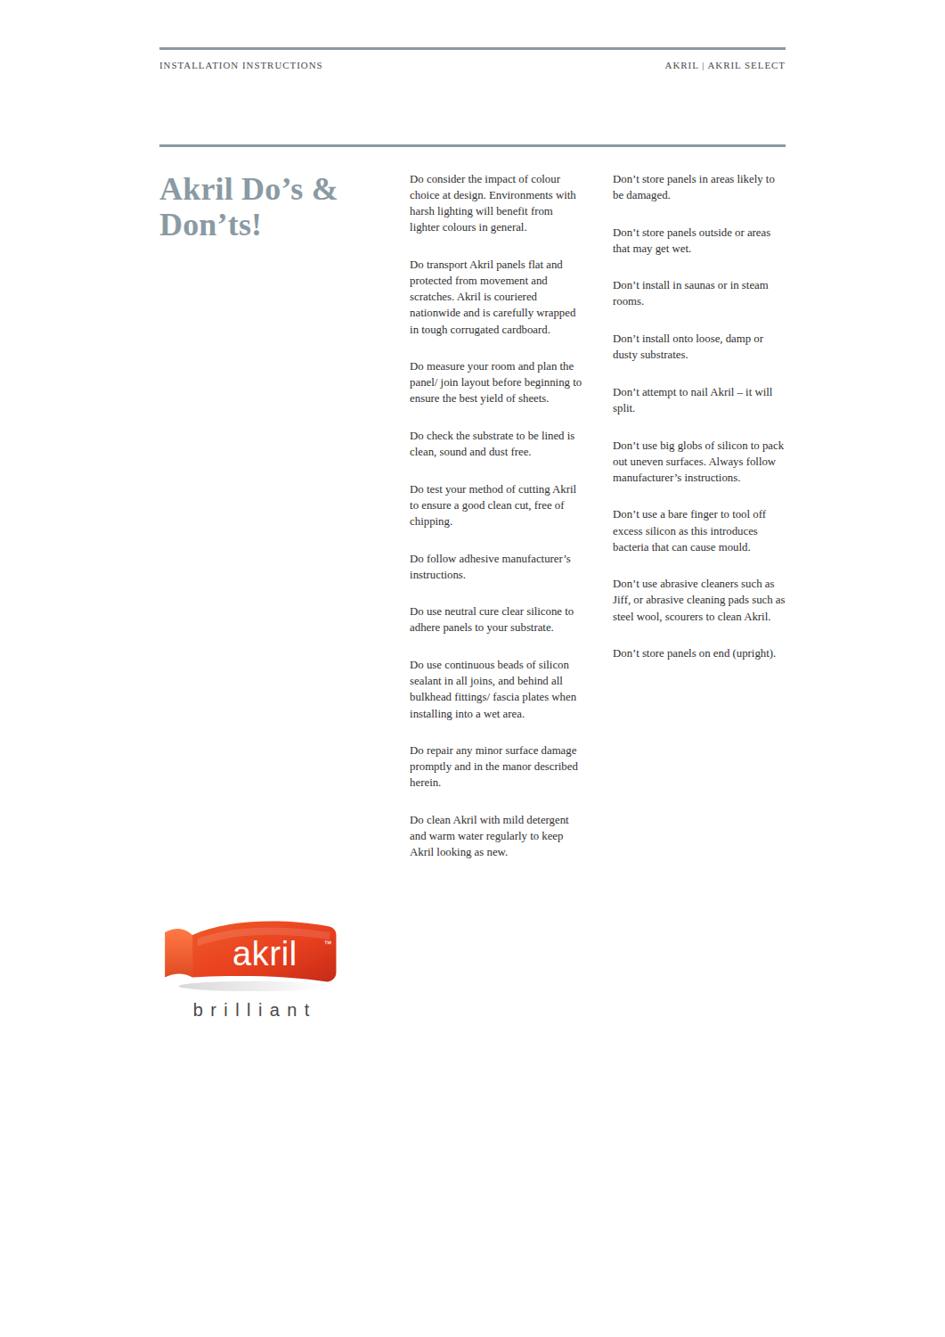Installation Instructions
Akril | Akril Select
Akril Do’s &
Don’ts!
Do consider the impact of colour choice at design. Environments with harsh lighting will benefit from lighter colours in general.
Do transport Akril panels flat and protected from movement and scratches. Akril is couriered nationwide and is carefully wrapped in tough corrugated cardboard.
Do measure your room and plan the panel/ join layout before beginning to ensure the best yield of sheets.
Do check the substrate to be lined is clean, sound and dust free.
Do test your method of cutting Akril to ensure a good clean cut, free of chipping.
Do follow adhesive manufacturer’s instructions.
Do use neutral cure clear silicone to adhere panels to your substrate.
Do use continuous beads of silicon sealant in all joins, and behind all bulkhead fittings/ fascia plates when installing into a wet area.
Do repair any minor surface damage promptly and in the manor described herein.
Do clean Akril with mild detergent and warm water regularly to keep Akril looking as new.
Don’t store panels in areas likely to be damaged.
Don’t store panels outside or areas that may get wet.
Don’t install in saunas or in steam rooms.
Don’t install onto loose, damp or dusty substrates.
Don’t attempt to nail Akril – it will split.
Don’t use big globs of silicon to pack out uneven surfaces. Always follow manufacturer’s instructions.
Don’t use a bare finger to tool off excess silicon as this introduces bacteria that can cause mould.
Don’t use abrasive cleaners such as Jiff, or abrasive cleaning pads such as steel wool, scourers to clean Akril.
Don’t store panels on end (upright).
akril ™
brilliant